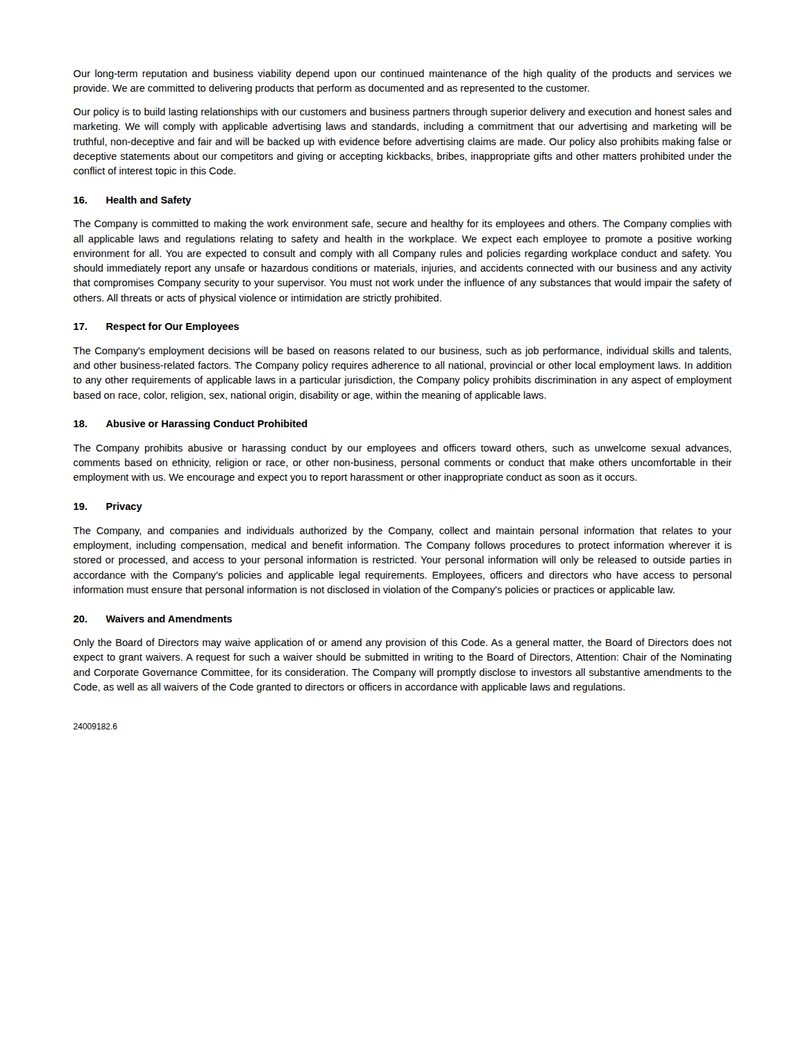Our long-term reputation and business viability depend upon our continued maintenance of the high quality of the products and services we provide. We are committed to delivering products that perform as documented and as represented to the customer.
Our policy is to build lasting relationships with our customers and business partners through superior delivery and execution and honest sales and marketing. We will comply with applicable advertising laws and standards, including a commitment that our advertising and marketing will be truthful, non-deceptive and fair and will be backed up with evidence before advertising claims are made. Our policy also prohibits making false or deceptive statements about our competitors and giving or accepting kickbacks, bribes, inappropriate gifts and other matters prohibited under the conflict of interest topic in this Code.
16. Health and Safety
The Company is committed to making the work environment safe, secure and healthy for its employees and others. The Company complies with all applicable laws and regulations relating to safety and health in the workplace. We expect each employee to promote a positive working environment for all. You are expected to consult and comply with all Company rules and policies regarding workplace conduct and safety. You should immediately report any unsafe or hazardous conditions or materials, injuries, and accidents connected with our business and any activity that compromises Company security to your supervisor. You must not work under the influence of any substances that would impair the safety of others. All threats or acts of physical violence or intimidation are strictly prohibited.
17. Respect for Our Employees
The Company's employment decisions will be based on reasons related to our business, such as job performance, individual skills and talents, and other business-related factors. The Company policy requires adherence to all national, provincial or other local employment laws. In addition to any other requirements of applicable laws in a particular jurisdiction, the Company policy prohibits discrimination in any aspect of employment based on race, color, religion, sex, national origin, disability or age, within the meaning of applicable laws.
18. Abusive or Harassing Conduct Prohibited
The Company prohibits abusive or harassing conduct by our employees and officers toward others, such as unwelcome sexual advances, comments based on ethnicity, religion or race, or other non-business, personal comments or conduct that make others uncomfortable in their employment with us. We encourage and expect you to report harassment or other inappropriate conduct as soon as it occurs.
19. Privacy
The Company, and companies and individuals authorized by the Company, collect and maintain personal information that relates to your employment, including compensation, medical and benefit information. The Company follows procedures to protect information wherever it is stored or processed, and access to your personal information is restricted. Your personal information will only be released to outside parties in accordance with the Company's policies and applicable legal requirements. Employees, officers and directors who have access to personal information must ensure that personal information is not disclosed in violation of the Company's policies or practices or applicable law.
20. Waivers and Amendments
Only the Board of Directors may waive application of or amend any provision of this Code. As a general matter, the Board of Directors does not expect to grant waivers. A request for such a waiver should be submitted in writing to the Board of Directors, Attention: Chair of the Nominating and Corporate Governance Committee, for its consideration. The Company will promptly disclose to investors all substantive amendments to the Code, as well as all waivers of the Code granted to directors or officers in accordance with applicable laws and regulations.
24009182.6